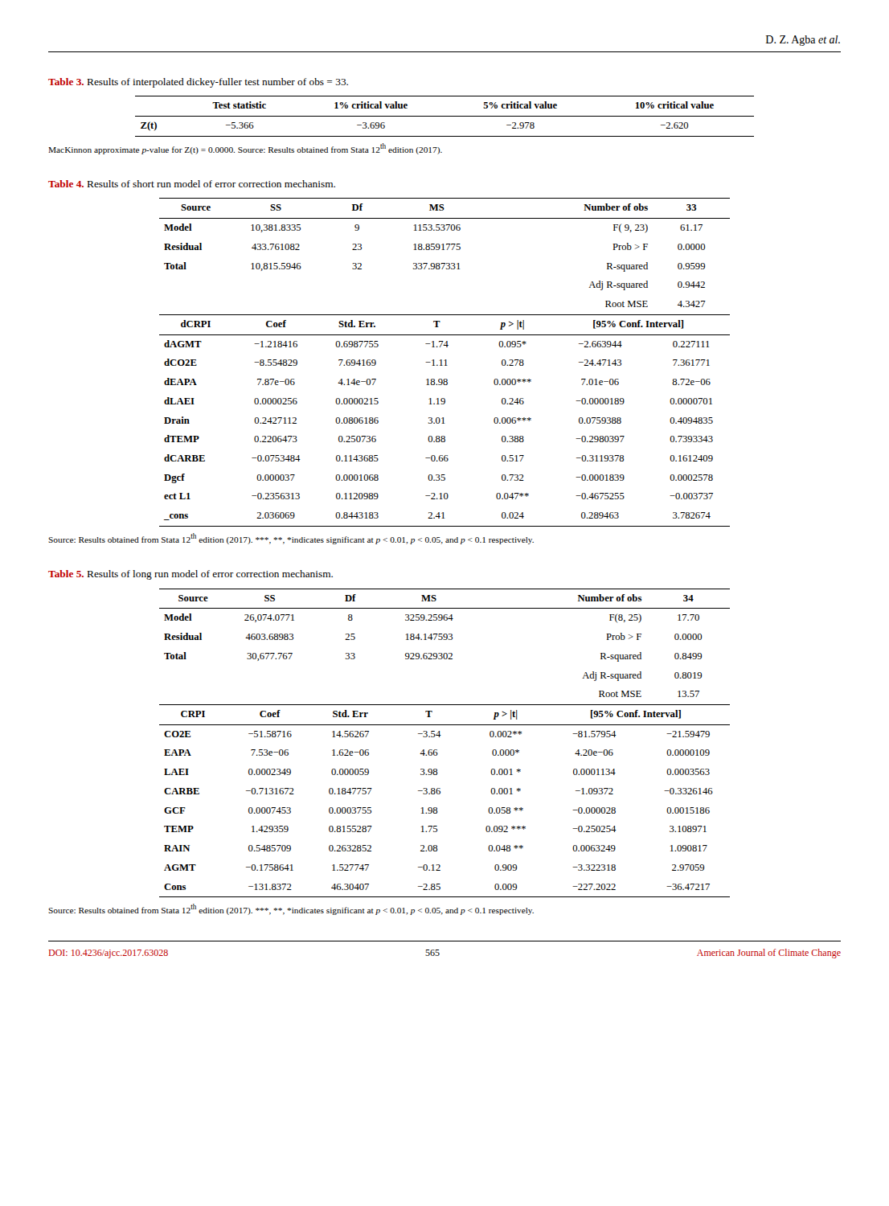D. Z. Agba et al.
Table 3. Results of interpolated dickey-fuller test number of obs = 33.
| | Test statistic | 1% critical value | 5% critical value | 10% critical value |
| --- | --- | --- | --- | --- |
| Z(t) | −5.366 | −3.696 | −2.978 | −2.620 |
MacKinnon approximate p-value for Z(t) = 0.0000. Source: Results obtained from Stata 12th edition (2017).
Table 4. Results of short run model of error correction mechanism.
| Source | SS | Df | MS | | Number of obs | 33 |
| --- | --- | --- | --- | --- | --- | --- |
| Model | 10,381.8335 | 9 | 1153.53706 | | F( 9, 23) | 61.17 |
| Residual | 433.761082 | 23 | 18.8591775 | | Prob > F | 0.0000 |
| Total | 10,815.5946 | 32 | 337.987331 | | R-squared | 0.9599 |
| | | | | | Adj R-squared | 0.9442 |
| | | | | | Root MSE | 4.3427 |
| dCRPI | Coef | Std. Err. | T | p > /t/ | [95% Conf. Interval] |
| dAGMT | −1.218416 | 0.6987755 | −1.74 | 0.095* | −2.663944 | 0.227111 |
| dCO2E | −8.554829 | 7.694169 | −1.11 | 0.278 | −24.47143 | 7.361771 |
| dEAPA | 7.87e−06 | 4.14e−07 | 18.98 | 0.000*** | 7.01e−06 | 8.72e−06 |
| dLAEI | 0.0000256 | 0.0000215 | 1.19 | 0.246 | −0.0000189 | 0.0000701 |
| Drain | 0.2427112 | 0.0806186 | 3.01 | 0.006*** | 0.0759388 | 0.4094835 |
| dTEMP | 0.2206473 | 0.250736 | 0.88 | 0.388 | −0.2980397 | 0.7393343 |
| dCARBE | −0.0753484 | 0.1143685 | −0.66 | 0.517 | −0.3119378 | 0.1612409 |
| Dgcf | 0.000037 | 0.0001068 | 0.35 | 0.732 | −0.0001839 | 0.0002578 |
| ect L1 | −0.2356313 | 0.1120989 | −2.10 | 0.047** | −0.4675255 | −0.003737 |
| _cons | 2.036069 | 0.8443183 | 2.41 | 0.024 | 0.289463 | 3.782674 |
Source: Results obtained from Stata 12th edition (2017). ***, **, *indicates significant at p < 0.01, p < 0.05, and p < 0.1 respectively.
Table 5. Results of long run model of error correction mechanism.
| Source | SS | Df | MS | | Number of obs | 34 |
| --- | --- | --- | --- | --- | --- | --- |
| Model | 26,074.0771 | 8 | 3259.25964 | | F(8, 25) | 17.70 |
| Residual | 4603.68983 | 25 | 184.147593 | | Prob > F | 0.0000 |
| Total | 30,677.767 | 33 | 929.629302 | | R-squared | 0.8499 |
| | | | | | Adj R-squared | 0.8019 |
| | | | | | Root MSE | 13.57 |
| CRPI | Coef | Std. Err | T | p > /t/ | [95% Conf. Interval] |
| CO2E | −51.58716 | 14.56267 | −3.54 | 0.002** | −81.57954 | −21.59479 |
| EAPA | 7.53e−06 | 1.62e−06 | 4.66 | 0.000* | 4.20e−06 | 0.0000109 |
| LAEI | 0.0002349 | 0.000059 | 3.98 | 0.001 * | 0.0001134 | 0.0003563 |
| CARBE | −0.7131672 | 0.1847757 | −3.86 | 0.001 * | −1.09372 | −0.3326146 |
| GCF | 0.0007453 | 0.0003755 | 1.98 | 0.058 ** | −0.000028 | 0.0015186 |
| TEMP | 1.429359 | 0.8155287 | 1.75 | 0.092 *** | −0.250254 | 3.108971 |
| RAIN | 0.5485709 | 0.2632852 | 2.08 | 0.048 ** | 0.0063249 | 1.090817 |
| AGMT | −0.1758641 | 1.527747 | −0.12 | 0.909 | −3.322318 | 2.97059 |
| Cons | −131.8372 | 46.30407 | −2.85 | 0.009 | −227.2022 | −36.47217 |
Source: Results obtained from Stata 12th edition (2017). ***, **, *indicates significant at p < 0.01, p < 0.05, and p < 0.1 respectively.
DOI: 10.4236/ajcc.2017.63028 565 American Journal of Climate Change